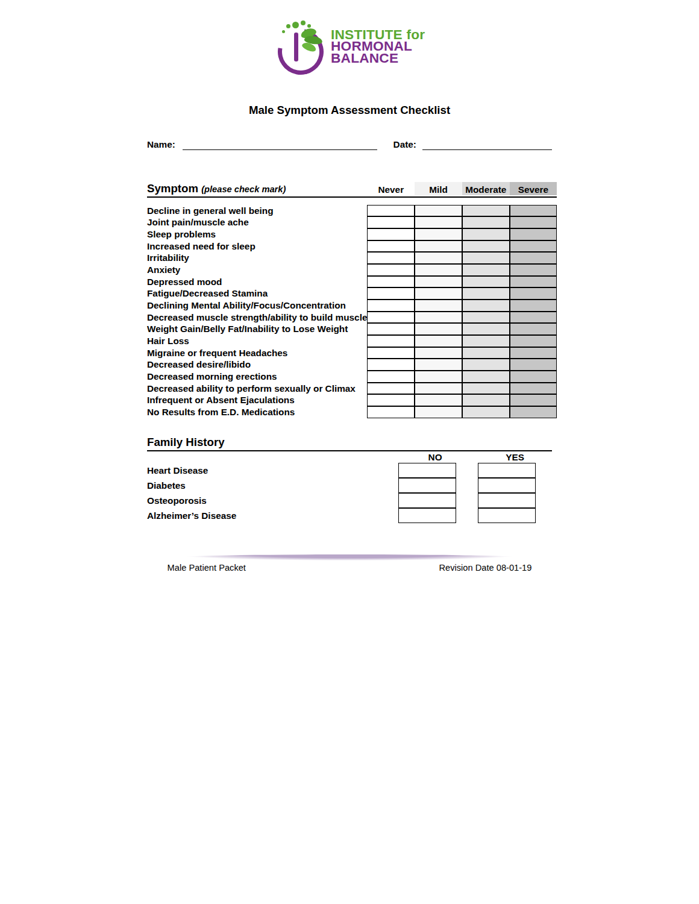INSTITUTE for
HORMONAL
BALANCE
Male Symptom Assessment Checklist
| Name: | | | Date: | |
| Symptom (please check mark) | Never | | Mild | | Moderate | | Severe |
| Decline in general well being | | | | | | | |
| Joint pain/muscle ache | | | | | | | |
| Sleep problems | | | | | | | |
| Increased need for sleep | | | | | | | |
| Irritability | | | | | | | |
| Anxiety | | | | | | | |
| Depressed mood | | | | | | | |
| Fatigue/Decreased Stamina | | | | | | | |
| Declining Mental Ability/Focus/Concentration | | | | | | | |
| Decreased muscle strength/ability to build muscle | | | | | | | |
| Weight Gain/Belly Fat/Inability to Lose Weight | | | | | | | |
| Hair Loss | | | | | | | |
| Migraine or frequent Headaches | | | | | | | |
| Decreased desire/libido | | | | | | | |
| Decreased morning erections | | | | | | | |
| Decreased ability to perform sexually or Climax | | | | | | | |
| Infrequent or Absent Ejaculations | | | | | | | |
| No Results from E.D. Medications | | | | | | | |
Family History
| | NO | | YES |
| Heart Disease | | | |
| Diabetes | | | |
| Osteoporosis | | | |
| Alzheimer’s Disease | | | |
Male Patient Packet Revision Date 08-01-19